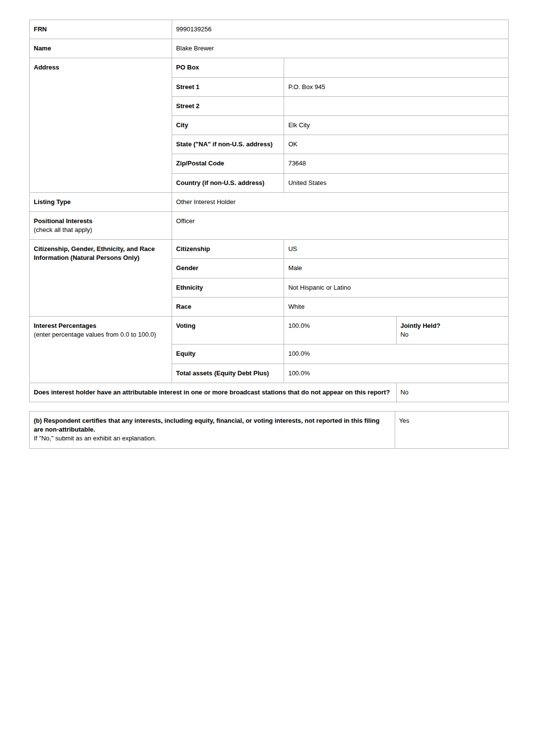| FRN | 9990139256 |
| Name | Blake Brewer |
| Address | PO Box | |
| Street 1 | P.O. Box 945 |
| Street 2 | |
| City | Elk City |
| State ("NA" if non-U.S. address) | OK |
| Zip/Postal Code | 73648 |
| Country (if non-U.S. address) | United States |
| Listing Type | Other Interest Holder |
| Positional Interests (check all that apply) | Officer |
| Citizenship, Gender, Ethnicity, and Race Information (Natural Persons Only) | Citizenship | US |
| Gender | Male |
| Ethnicity | Not Hispanic or Latino |
| Race | White |
| Interest Percentages (enter percentage values from 0.0 to 100.0) | Voting | 100.0% | Jointly Held? No |
| Equity | 100.0% |
| Total assets (Equity Debt Plus) | 100.0% |
| Does interest holder have an attributable interest in one or more broadcast stations that do not appear on this report? | No |
| (b) Respondent certifies that any interests, including equity, financial, or voting interests, not reported in this filing are non-attributable. If "No," submit as an exhibit an explanation. | Yes |